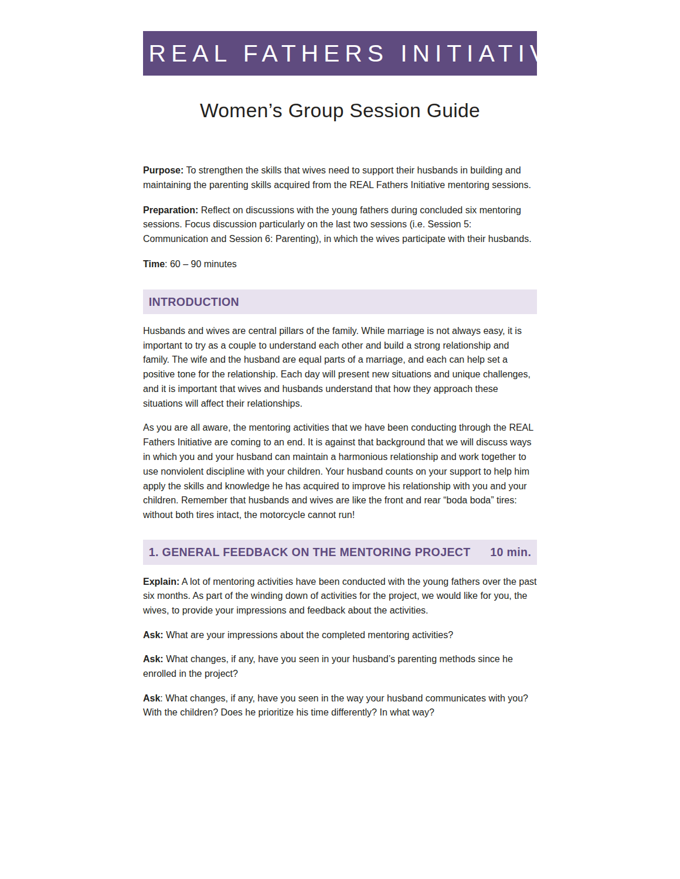REAL FATHERS INITIATIVE
Women’s Group Session Guide
Purpose: To strengthen the skills that wives need to support their husbands in building and maintaining the parenting skills acquired from the REAL Fathers Initiative mentoring sessions.
Preparation: Reflect on discussions with the young fathers during concluded six mentoring sessions. Focus discussion particularly on the last two sessions (i.e. Session 5: Communication and Session 6: Parenting), in which the wives participate with their husbands.
Time: 60 – 90 minutes
Introduction
Husbands and wives are central pillars of the family. While marriage is not always easy, it is important to try as a couple to understand each other and build a strong relationship and family. The wife and the husband are equal parts of a marriage, and each can help set a positive tone for the relationship. Each day will present new situations and unique challenges, and it is important that wives and husbands understand that how they approach these situations will affect their relationships.
As you are all aware, the mentoring activities that we have been conducting through the REAL Fathers Initiative are coming to an end. It is against that background that we will discuss ways in which you and your husband can maintain a harmonious relationship and work together to use nonviolent discipline with your children. Your husband counts on your support to help him apply the skills and knowledge he has acquired to improve his relationship with you and your children. Remember that husbands and wives are like the front and rear “boda boda” tires: without both tires intact, the motorcycle cannot run!
1. General feedback on the mentoring project 10 min.
Explain: A lot of mentoring activities have been conducted with the young fathers over the past six months. As part of the winding down of activities for the project, we would like for you, the wives, to provide your impressions and feedback about the activities.
Ask: What are your impressions about the completed mentoring activities?
Ask: What changes, if any, have you seen in your husband’s parenting methods since he enrolled in the project?
Ask: What changes, if any, have you seen in the way your husband communicates with you? With the children? Does he prioritize his time differently? In what way?